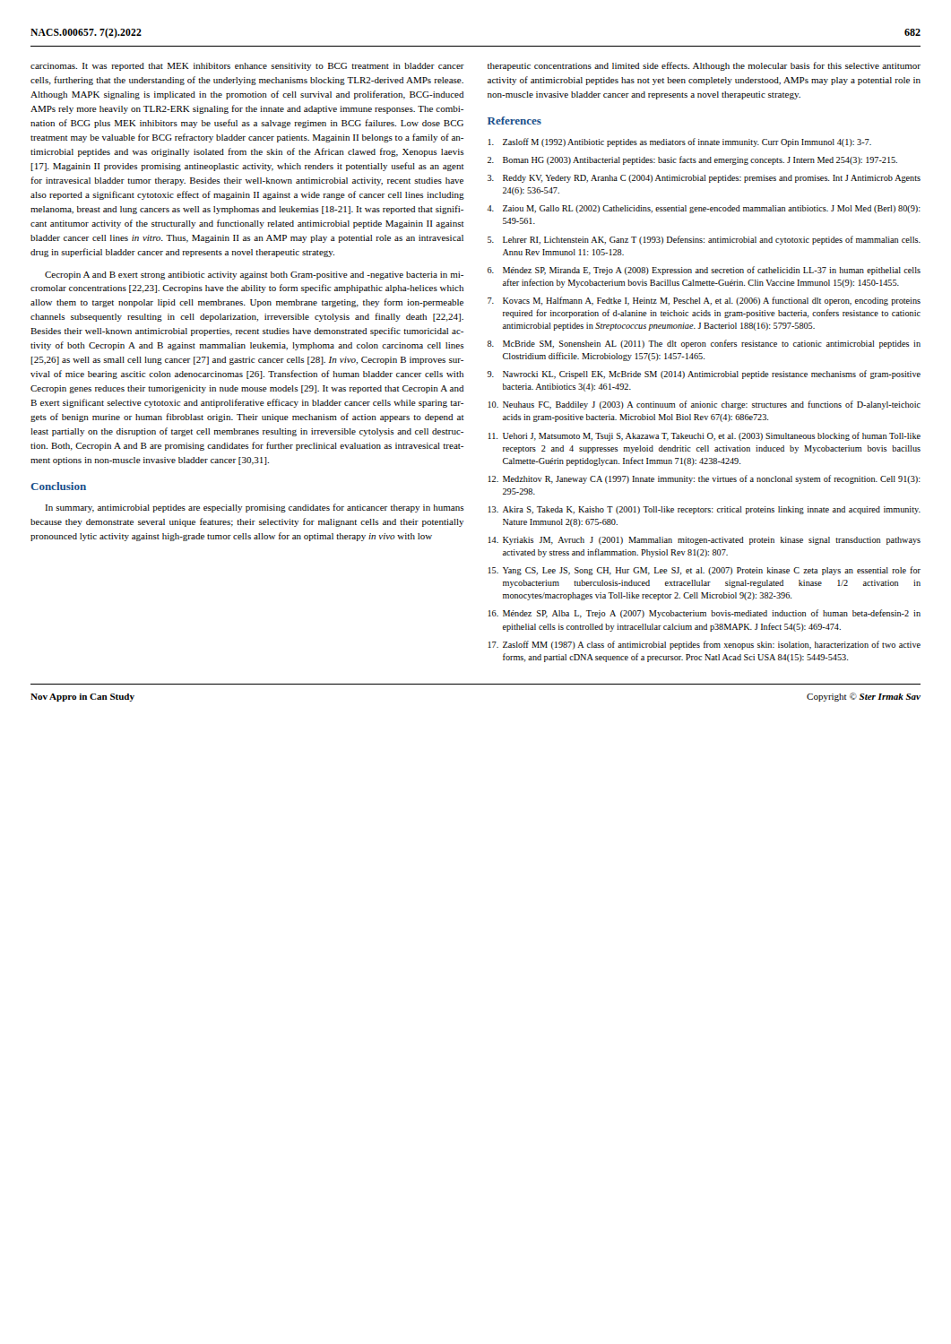NACS.000657. 7(2).2022 682
carcinomas. It was reported that MEK inhibitors enhance sensitivity to BCG treatment in bladder cancer cells, furthering that the understanding of the underlying mechanisms blocking TLR2-derived AMPs release. Although MAPK signaling is implicated in the promotion of cell survival and proliferation, BCG-induced AMPs rely more heavily on TLR2-ERK signaling for the innate and adaptive immune responses. The combination of BCG plus MEK inhibitors may be useful as a salvage regimen in BCG failures. Low dose BCG treatment may be valuable for BCG refractory bladder cancer patients. Magainin II belongs to a family of antimicrobial peptides and was originally isolated from the skin of the African clawed frog, Xenopus laevis [17]. Magainin II provides promising antineoplastic activity, which renders it potentially useful as an agent for intravesical bladder tumor therapy. Besides their well-known antimicrobial activity, recent studies have also reported a significant cytotoxic effect of magainin II against a wide range of cancer cell lines including melanoma, breast and lung cancers as well as lymphomas and leukemias [18-21]. It was reported that significant antitumor activity of the structurally and functionally related antimicrobial peptide Magainin II against bladder cancer cell lines in vitro. Thus, Magainin II as an AMP may play a potential role as an intravesical drug in superficial bladder cancer and represents a novel therapeutic strategy.
Cecropin A and B exert strong antibiotic activity against both Gram-positive and -negative bacteria in micromolar concentrations [22,23]. Cecropins have the ability to form specific amphipathic alpha-helices which allow them to target nonpolar lipid cell membranes. Upon membrane targeting, they form ion-permeable channels subsequently resulting in cell depolarization, irreversible cytolysis and finally death [22,24]. Besides their well-known antimicrobial properties, recent studies have demonstrated specific tumoricidal activity of both Cecropin A and B against mammalian leukemia, lymphoma and colon carcinoma cell lines [25,26] as well as small cell lung cancer [27] and gastric cancer cells [28]. In vivo, Cecropin B improves survival of mice bearing ascitic colon adenocarcinomas [26]. Transfection of human bladder cancer cells with Cecropin genes reduces their tumorigenicity in nude mouse models [29]. It was reported that Cecropin A and B exert significant selective cytotoxic and antiproliferative efficacy in bladder cancer cells while sparing targets of benign murine or human fibroblast origin. Their unique mechanism of action appears to depend at least partially on the disruption of target cell membranes resulting in irreversible cytolysis and cell destruction. Both, Cecropin A and B are promising candidates for further preclinical evaluation as intravesical treatment options in non-muscle invasive bladder cancer [30,31].
Conclusion
In summary, antimicrobial peptides are especially promising candidates for anticancer therapy in humans because they demonstrate several unique features; their selectivity for malignant cells and their potentially pronounced lytic activity against high-grade tumor cells allow for an optimal therapy in vivo with low
therapeutic concentrations and limited side effects. Although the molecular basis for this selective antitumor activity of antimicrobial peptides has not yet been completely understood, AMPs may play a potential role in non-muscle invasive bladder cancer and represents a novel therapeutic strategy.
References
Zasloff M (1992) Antibiotic peptides as mediators of innate immunity. Curr Opin Immunol 4(1): 3-7.
Boman HG (2003) Antibacterial peptides: basic facts and emerging concepts. J Intern Med 254(3): 197-215.
Reddy KV, Yedery RD, Aranha C (2004) Antimicrobial peptides: premises and promises. Int J Antimicrob Agents 24(6): 536-547.
Zaiou M, Gallo RL (2002) Cathelicidins, essential gene-encoded mammalian antibiotics. J Mol Med (Berl) 80(9): 549-561.
Lehrer RI, Lichtenstein AK, Ganz T (1993) Defensins: antimicrobial and cytotoxic peptides of mammalian cells. Annu Rev Immunol 11: 105-128.
Méndez SP, Miranda E, Trejo A (2008) Expression and secretion of cathelicidin LL-37 in human epithelial cells after infection by Mycobacterium bovis Bacillus Calmette-Guérin. Clin Vaccine Immunol 15(9): 1450-1455.
Kovacs M, Halfmann A, Fedtke I, Heintz M, Peschel A, et al. (2006) A functional dlt operon, encoding proteins required for incorporation of d-alanine in teichoic acids in gram-positive bacteria, confers resistance to cationic antimicrobial peptides in Streptococcus pneumoniae. J Bacteriol 188(16): 5797-5805.
McBride SM, Sonenshein AL (2011) The dlt operon confers resistance to cationic antimicrobial peptides in Clostridium difficile. Microbiology 157(5): 1457-1465.
Nawrocki KL, Crispell EK, McBride SM (2014) Antimicrobial peptide resistance mechanisms of gram-positive bacteria. Antibiotics 3(4): 461-492.
Neuhaus FC, Baddiley J (2003) A continuum of anionic charge: structures and functions of D-alanyl-teichoic acids in gram-positive bacteria. Microbiol Mol Biol Rev 67(4): 686e723.
Uehori J, Matsumoto M, Tsuji S, Akazawa T, Takeuchi O, et al. (2003) Simultaneous blocking of human Toll-like receptors 2 and 4 suppresses myeloid dendritic cell activation induced by Mycobacterium bovis bacillus Calmette-Guérin peptidoglycan. Infect Immun 71(8): 4238-4249.
Medzhitov R, Janeway CA (1997) Innate immunity: the virtues of a nonclonal system of recognition. Cell 91(3): 295-298.
Akira S, Takeda K, Kaisho T (2001) Toll-like receptors: critical proteins linking innate and acquired immunity. Nature Immunol 2(8): 675-680.
Kyriakis JM, Avruch J (2001) Mammalian mitogen-activated protein kinase signal transduction pathways activated by stress and inflammation. Physiol Rev 81(2): 807.
Yang CS, Lee JS, Song CH, Hur GM, Lee SJ, et al. (2007) Protein kinase C zeta plays an essential role for mycobacterium tuberculosis-induced extracellular signal-regulated kinase 1/2 activation in monocytes/macrophages via Toll-like receptor 2. Cell Microbiol 9(2): 382-396.
Méndez SP, Alba L, Trejo A (2007) Mycobacterium bovis-mediated induction of human beta-defensin-2 in epithelial cells is controlled by intracellular calcium and p38MAPK. J Infect 54(5): 469-474.
Zasloff MM (1987) A class of antimicrobial peptides from xenopus skin: isolation, haracterization of two active forms, and partial cDNA sequence of a precursor. Proc Natl Acad Sci USA 84(15): 5449-5453.
Nov Appro in Can Study Copyright © Ster Irmak Sav